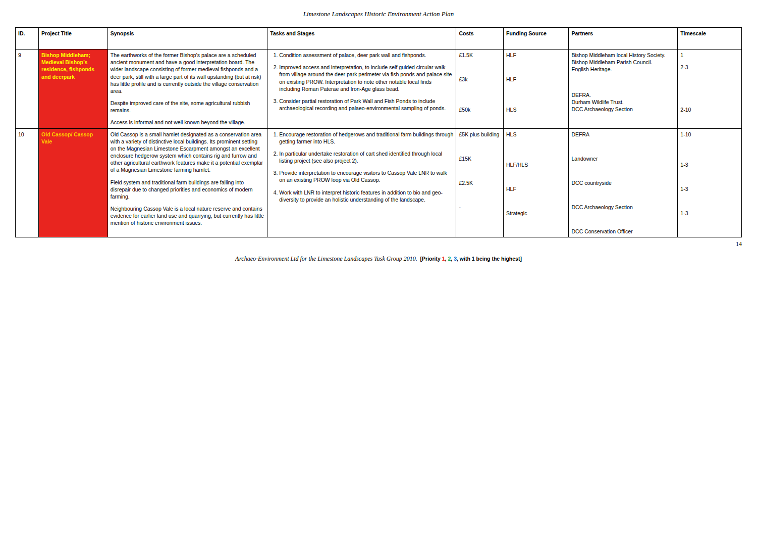Limestone Landscapes Historic Environment Action Plan
| ID. | Project Title | Synopsis | Tasks and Stages | Costs | Funding Source | Partners | Timescale |
| --- | --- | --- | --- | --- | --- | --- | --- |
| 9 | Bishop Middleham; Medieval Bishop’s residence, fishponds and deerpark | The earthworks of the former Bishop’s palace are a scheduled ancient monument and have a good interpretation board. The wider landscape consisting of former medieval fishponds and a deer park, still with a large part of its wall upstanding (but at risk) has little profile and is currently outside the village conservation area. Despite improved care of the site, some agricultural rubbish remains. Access is informal and not well known beyond the village. | Condition assessment of palace, deer park wall and fishponds. Improved access and interpretation, to include self guided circular walk from village around the deer park perimeter via fish ponds and palace site on existing PROW. Interpretation to note other notable local finds including Roman Paterae and Iron-Age glass bead. Consider partial restoration of Park Wall and Fish Ponds to include archaeological recording and palaeo-environmental sampling of ponds. | £1.5K £3k £50k | HLF HLF HLS | Bishop Middleham local History Society. Bishop Middleham Parish Council. English Heritage. DEFRA. Durham Wildlife Trust. DCC Archaeology Section | 1 2-3 2-10 |
| 10 | Old Cassop/ Cassop Vale | Old Cassop is a small hamlet designated as a conservation area with a variety of distinctive local buildings. Its prominent setting on the Magnesian Limestone Escarpment amongst an excellent enclosure hedgerow system which contains rig and furrow and other agricultural earthwork features make it a potential exemplar of a Magnesian Limestone farming hamlet. Field system and traditional farm buildings are falling into disrepair due to changed priorities and economics of modern farming. Neighbouring Cassop Vale is a local nature reserve and contains evidence for earlier land use and quarrying, but currently has little mention of historic environment issues. | Encourage restoration of hedgerows and traditional farm buildings through getting farmer into HLS. In particular undertake restoration of cart shed identified through local listing project (see also project 2). Provide interpretation to encourage visitors to Cassop Vale LNR to walk on an existing PROW loop via Old Cassop. Work with LNR to interpret historic features in addition to bio and geo-diversity to provide an holistic understanding of the landscape. | £5K plus building £15K £2.5K - | HLS HLF/HLS HLF Strategic | DEFRA Landowner DCC countryside DCC Archaeology Section DCC Conservation Officer | 1-10 1-3 1-3 1-3 |
14
Archaeo-Environment Ltd for the Limestone Landscapes Task Group 2010. [Priority 1, 2, 3, with 1 being the highest]